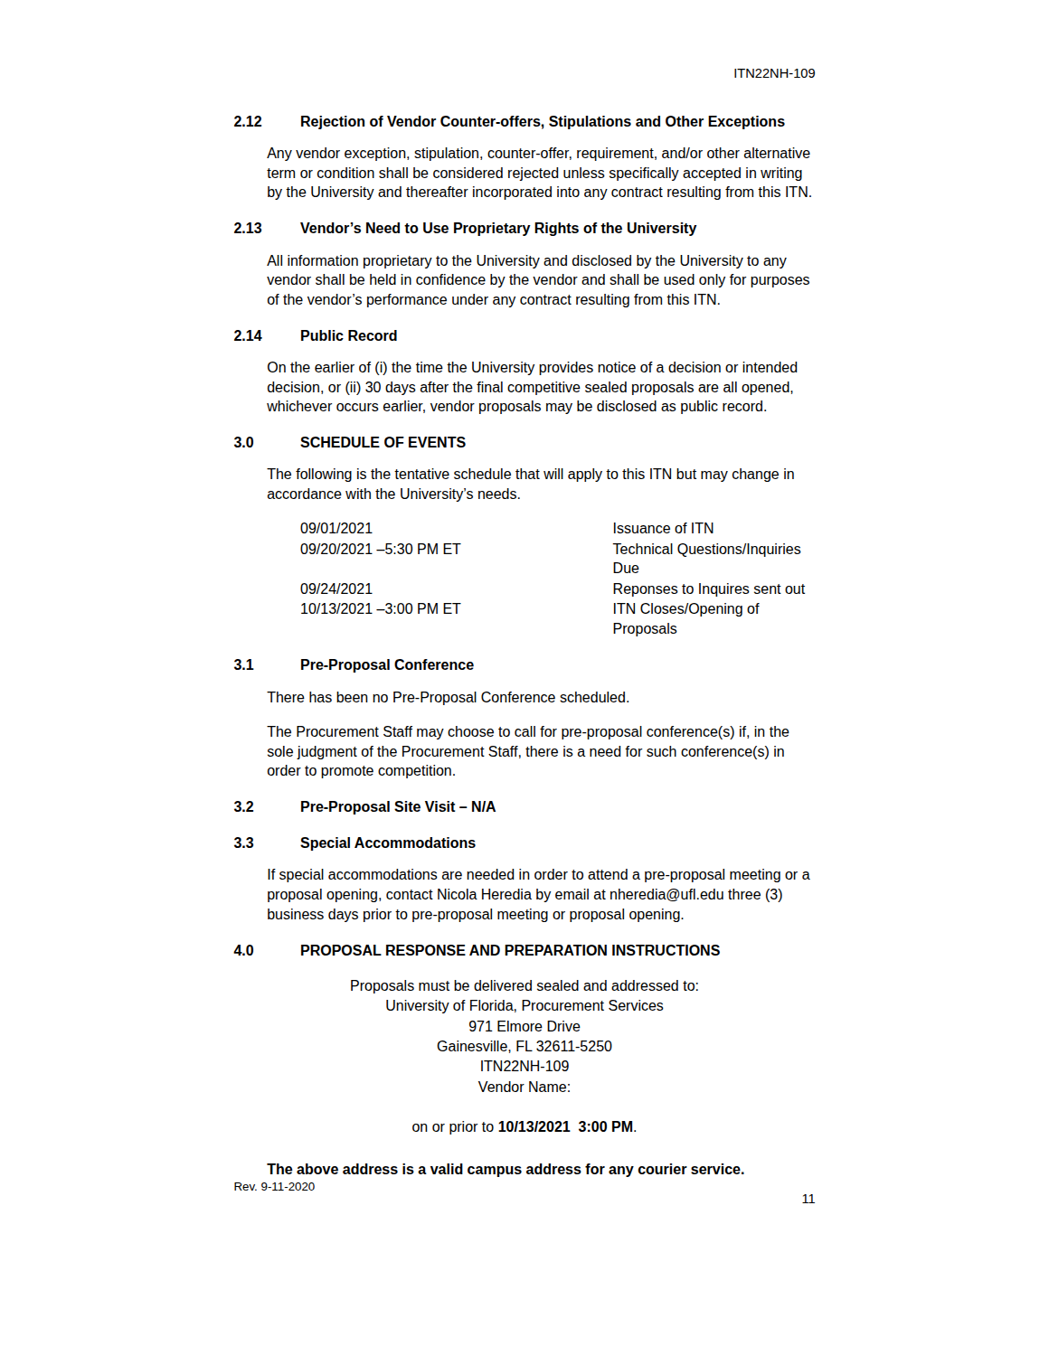ITN22NH-109
2.12 Rejection of Vendor Counter-offers, Stipulations and Other Exceptions
Any vendor exception, stipulation, counter-offer, requirement, and/or other alternative term or condition shall be considered rejected unless specifically accepted in writing by the University and thereafter incorporated into any contract resulting from this ITN.
2.13 Vendor’s Need to Use Proprietary Rights of the University
All information proprietary to the University and disclosed by the University to any vendor shall be held in confidence by the vendor and shall be used only for purposes of the vendor’s performance under any contract resulting from this ITN.
2.14 Public Record
On the earlier of (i) the time the University provides notice of a decision or intended decision, or (ii) 30 days after the final competitive sealed proposals are all opened, whichever occurs earlier, vendor proposals may be disclosed as public record.
3.0 SCHEDULE OF EVENTS
The following is the tentative schedule that will apply to this ITN but may change in accordance with the University’s needs.
09/01/2021 Issuance of ITN
09/20/2021 –5:30 PM ET Technical Questions/Inquiries Due
09/24/2021 Reponses to Inquires sent out
10/13/2021 –3:00 PM ET ITN Closes/Opening of Proposals
3.1 Pre-Proposal Conference
There has been no Pre-Proposal Conference scheduled.
The Procurement Staff may choose to call for pre-proposal conference(s) if, in the sole judgment of the Procurement Staff, there is a need for such conference(s) in order to promote competition.
3.2 Pre-Proposal Site Visit – N/A
3.3 Special Accommodations
If special accommodations are needed in order to attend a pre-proposal meeting or a proposal opening, contact Nicola Heredia by email at nheredia@ufl.edu three (3) business days prior to pre-proposal meeting or proposal opening.
4.0 PROPOSAL RESPONSE AND PREPARATION INSTRUCTIONS
Proposals must be delivered sealed and addressed to:
University of Florida, Procurement Services
971 Elmore Drive
Gainesville, FL 32611-5250
ITN22NH-109
Vendor Name:
on or prior to 10/13/2021 3:00 PM.
The above address is a valid campus address for any courier service.
Rev. 9-11-2020
11